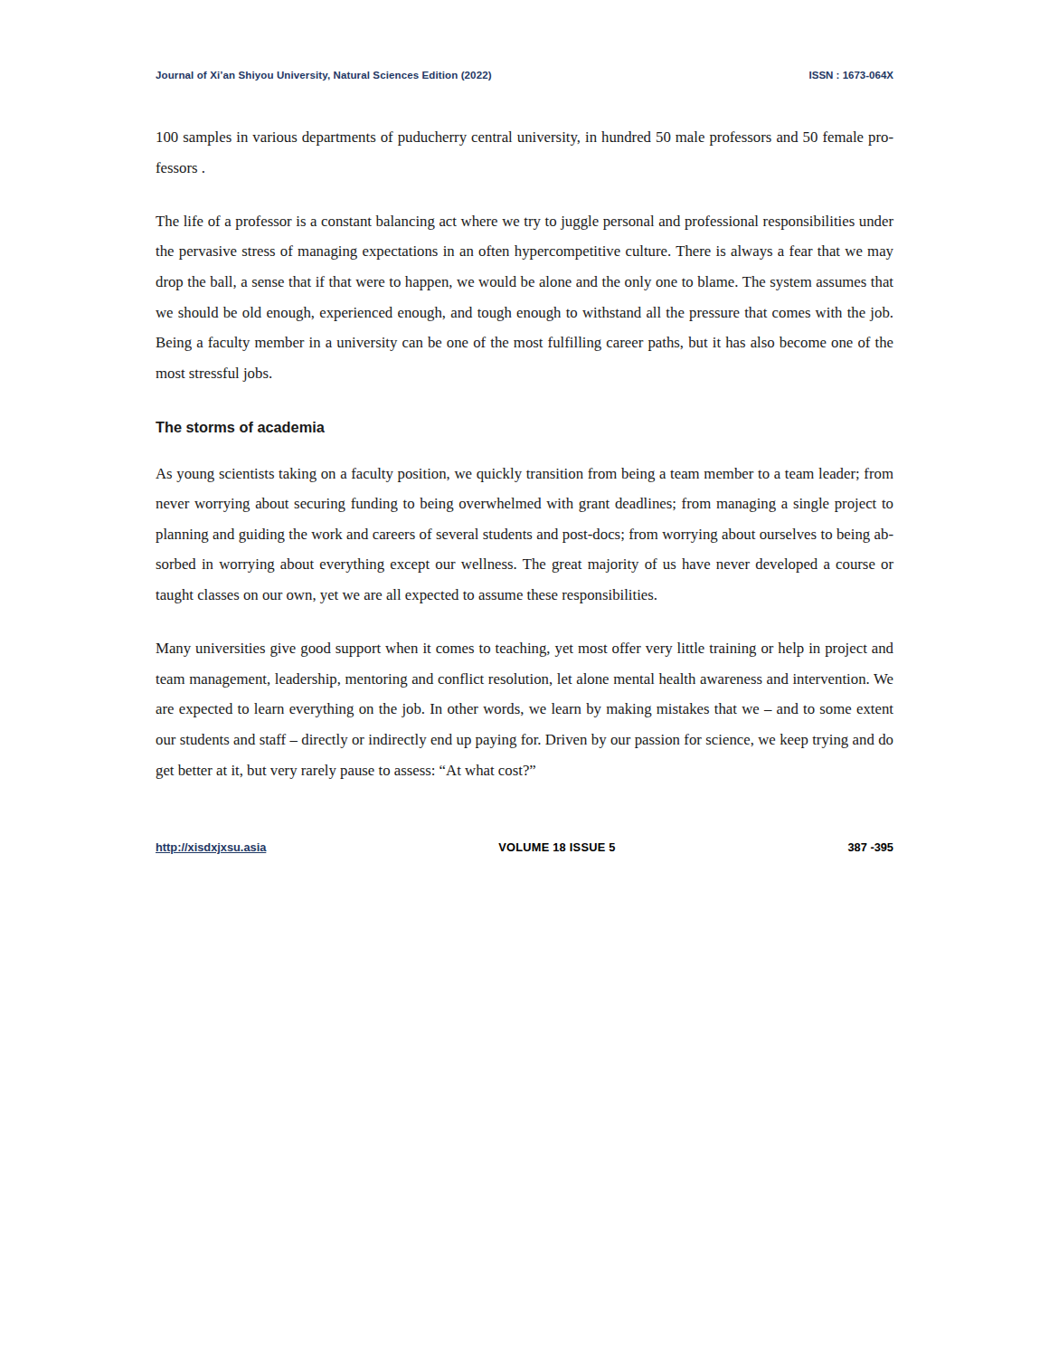Journal of Xi’an Shiyou University, Natural Sciences Edition (2022) ISSN : 1673-064X
100 samples in various departments of puducherry central university, in hundred 50 male professors and 50 female professors .
The life of a professor is a constant balancing act where we try to juggle personal and professional responsibilities under the pervasive stress of managing expectations in an often hypercompetitive culture. There is always a fear that we may drop the ball, a sense that if that were to happen, we would be alone and the only one to blame. The system assumes that we should be old enough, experienced enough, and tough enough to withstand all the pressure that comes with the job. Being a faculty member in a university can be one of the most fulfilling career paths, but it has also become one of the most stressful jobs.
The storms of academia
As young scientists taking on a faculty position, we quickly transition from being a team member to a team leader; from never worrying about securing funding to being overwhelmed with grant deadlines; from managing a single project to planning and guiding the work and careers of several students and post-docs; from worrying about ourselves to being absorbed in worrying about everything except our wellness. The great majority of us have never developed a course or taught classes on our own, yet we are all expected to assume these responsibilities.
Many universities give good support when it comes to teaching, yet most offer very little training or help in project and team management, leadership, mentoring and conflict resolution, let alone mental health awareness and intervention. We are expected to learn everything on the job. In other words, we learn by making mistakes that we – and to some extent our students and staff – directly or indirectly end up paying for. Driven by our passion for science, we keep trying and do get better at it, but very rarely pause to assess: “At what cost?”
http://xisdxjxsu.asia VOLUME 18 ISSUE 5 387 -395